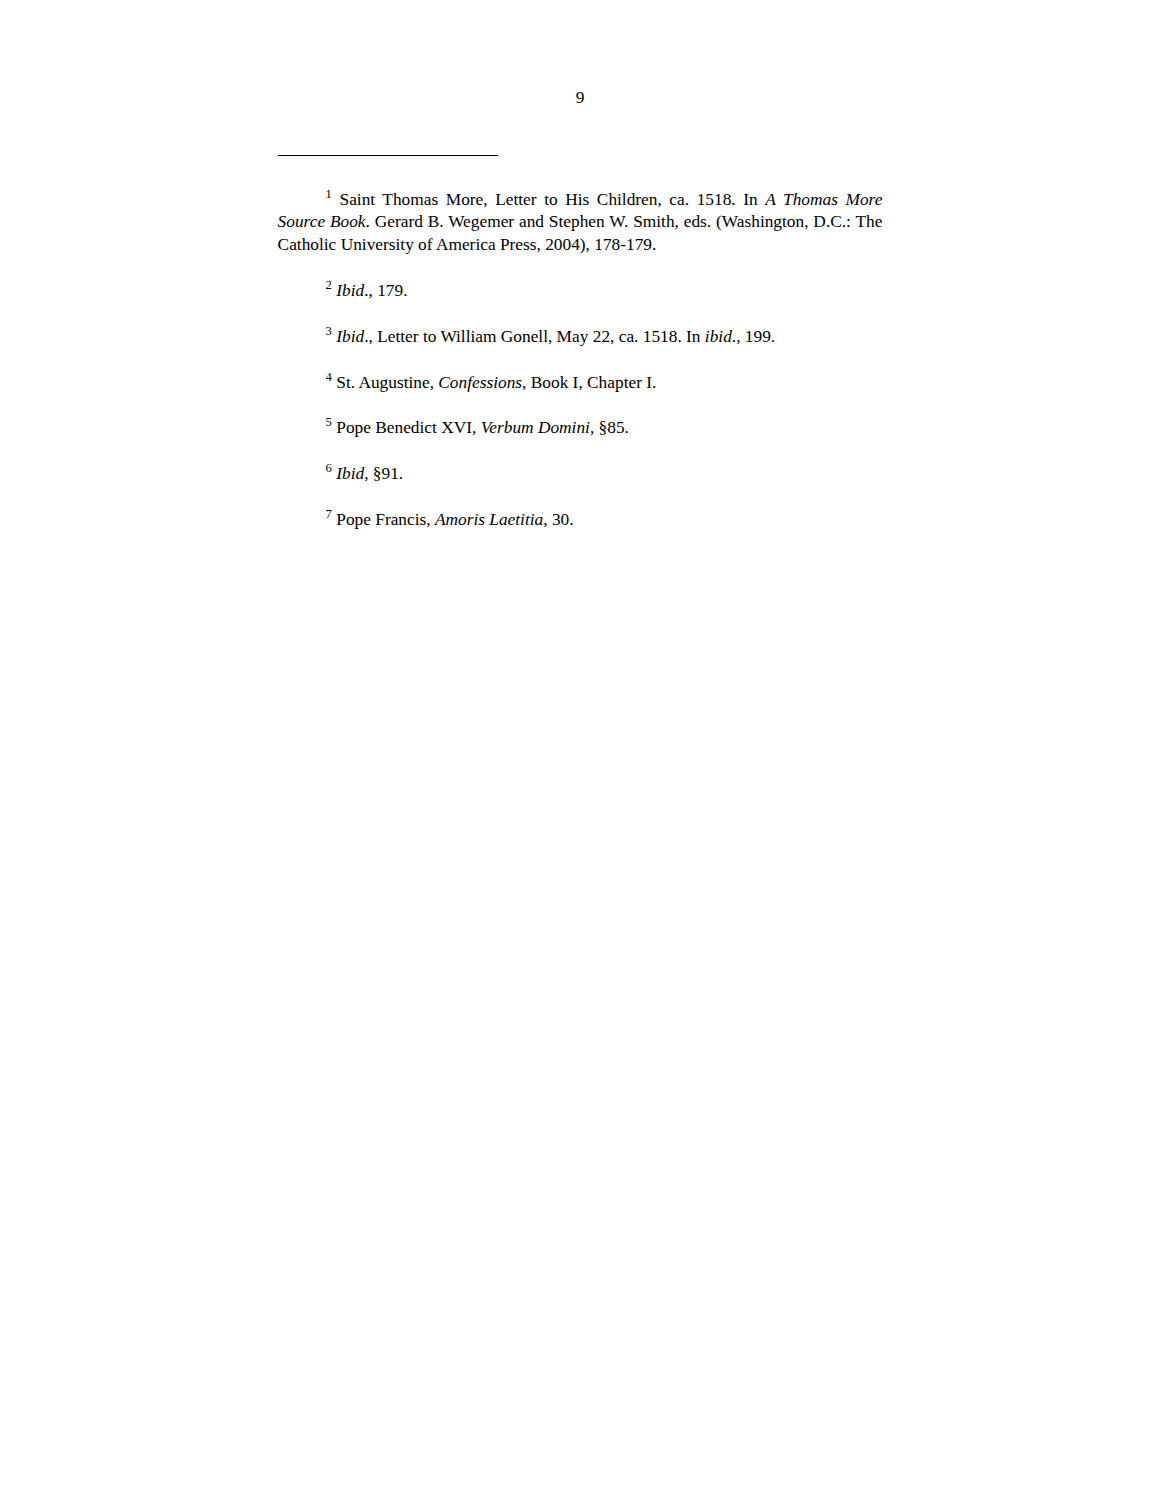9
1 Saint Thomas More, Letter to His Children, ca. 1518. In A Thomas More Source Book. Gerard B. Wegemer and Stephen W. Smith, eds. (Washington, D.C.: The Catholic University of America Press, 2004), 178-179.
2 Ibid., 179.
3 Ibid., Letter to William Gonell, May 22, ca. 1518. In ibid., 199.
4 St. Augustine, Confessions, Book I, Chapter I.
5 Pope Benedict XVI, Verbum Domini, §85.
6 Ibid, §91.
7 Pope Francis, Amoris Laetitia, 30.